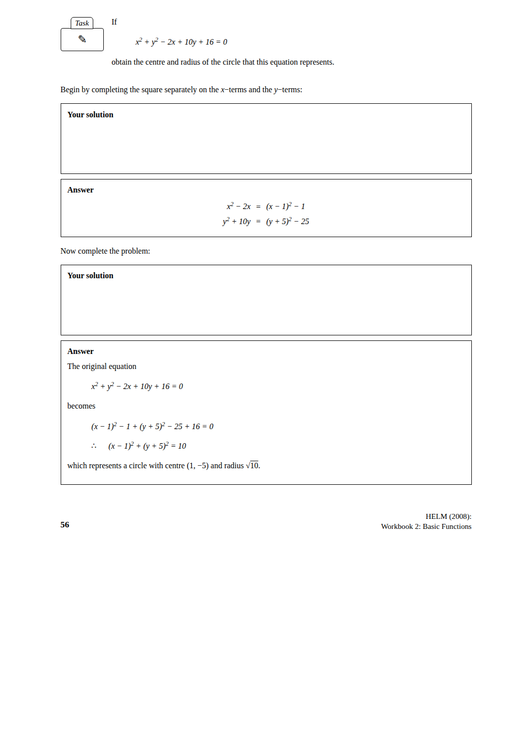Task
✎
If
x2 + y2 − 2x + 10y + 16 = 0
obtain the centre and radius of the circle that this equation represents.
Begin by completing the square separately on the x−terms and the y−terms:
Your solution
Answer
| x 2 − 2x | = | (x − 1) 2 − 1 |
| y 2 + 10y | = | (y + 5) 2 − 25 |
Now complete the problem:
Your solution
Answer
The original equation
x2 + y2 − 2x + 10y + 16 = 0
becomes
(x − 1)2 − 1 + (y + 5)2 − 25 + 16 = 0
∴ (x − 1)2 + (y + 5)2 = 10
which represents a circle with centre (1, −5) and radius √10.
56
HELM (2008):
Workbook 2: Basic Functions